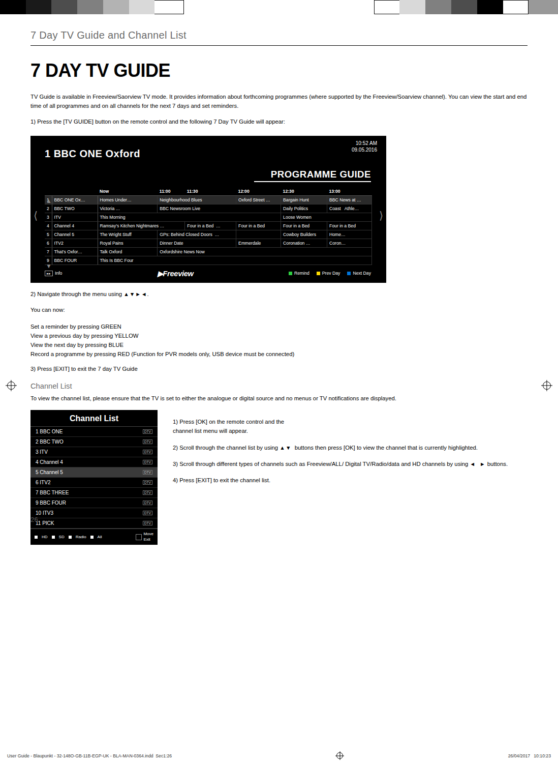7 Day TV Guide and Channel List
7 DAY TV GUIDE
TV Guide is available in Freeview/Saorview TV mode. It provides information about forthcoming programmes (where supported by the Freeview/Soarview channel). You can view the start and end time of all programmes and on all channels for the next 7 days and set reminders.
1) Press the [TV GUIDE] button on the remote control and the following 7 Day TV Guide will appear:
10:52 AM
09.05.2016
1 BBC ONE Oxford
PROGRAMME GUIDE
⟨
⟩
▲
▼
| | | Now | 11:00 | 11:30 | 12:00 | 12:30 | 13:00 |
| --- | --- | --- | --- | --- | --- | --- | --- |
| 1 | BBC ONE Ox… | Homes Under… | Neighbourhood Blues | Oxford Street … | Bargain Hunt | BBC News at … |
| 2 | BBC TWO | Victoria … | BBC Newsroom Live | Daily Politics | Coast Athle… |
| 3 | ITV | This Morning | Loose Women |
| 4 | Channel 4 | Ramsay's Kitchen Nightmares … | Four in a Bed … | Four in a Bed | Four in a Bed | Four in a Bed |
| 5 | Channel 5 | The Wright Stuff | GPs: Behind Closed Doors … | | Cowboy Builders | Home… |
| 6 | ITV2 | Royal Pains | Dinner Date | Emmerdale | Coronation … | Coron… |
| 7 | That's Oxfor… | Talk Oxford | Oxfordshire News Now |
| 9 | BBC FOUR | This Is BBC Four |
▸▸ Info
▶Freeview
Remind
Prev Day
Next Day
2) Navigate through the menu using ▲▼►◄.
You can now:
Set a reminder by pressing GREEN
View a previous day by pressing YELLOW
View the next day by pressing BLUE
Record a programme by pressing RED (Function for PVR models only, USB device must be connected)
3) Press [EXIT] to exit the 7 day TV Guide
Channel List
To view the channel list, please ensure that the TV is set to either the analogue or digital source and no menus or TV notifications are displayed.
Channel List
1 BBC ONE DTV
2 BBC TWO DTV
3 ITV DTV
4 Channel 4 DTV
5 Channel 5 DTV
6 ITV2 DTV
7 BBC THREE DTV
9 BBC FOUR DTV
10 ITV3 DTV
11 PICK DTV
HD SD Radio All
Move
Exit
1) Press [OK] on the remote control and the
channel list menu will appear.
2) Scroll through the channel list by using ▲▼ buttons then press [OK] to view the channel that is currently highlighted.
3) Scroll through different types of channels such as Freeview/ALL/ Digital TV/Radio/data and HD channels by using ◄ ► buttons.
4) Press [EXIT] to exit the channel list.
26
User Guide - Blaupunkt - 32-148O-GB-11B-EGP-UK - BLA-MAN-0364.indd Sec1:26
26/04/2017 10:10:23